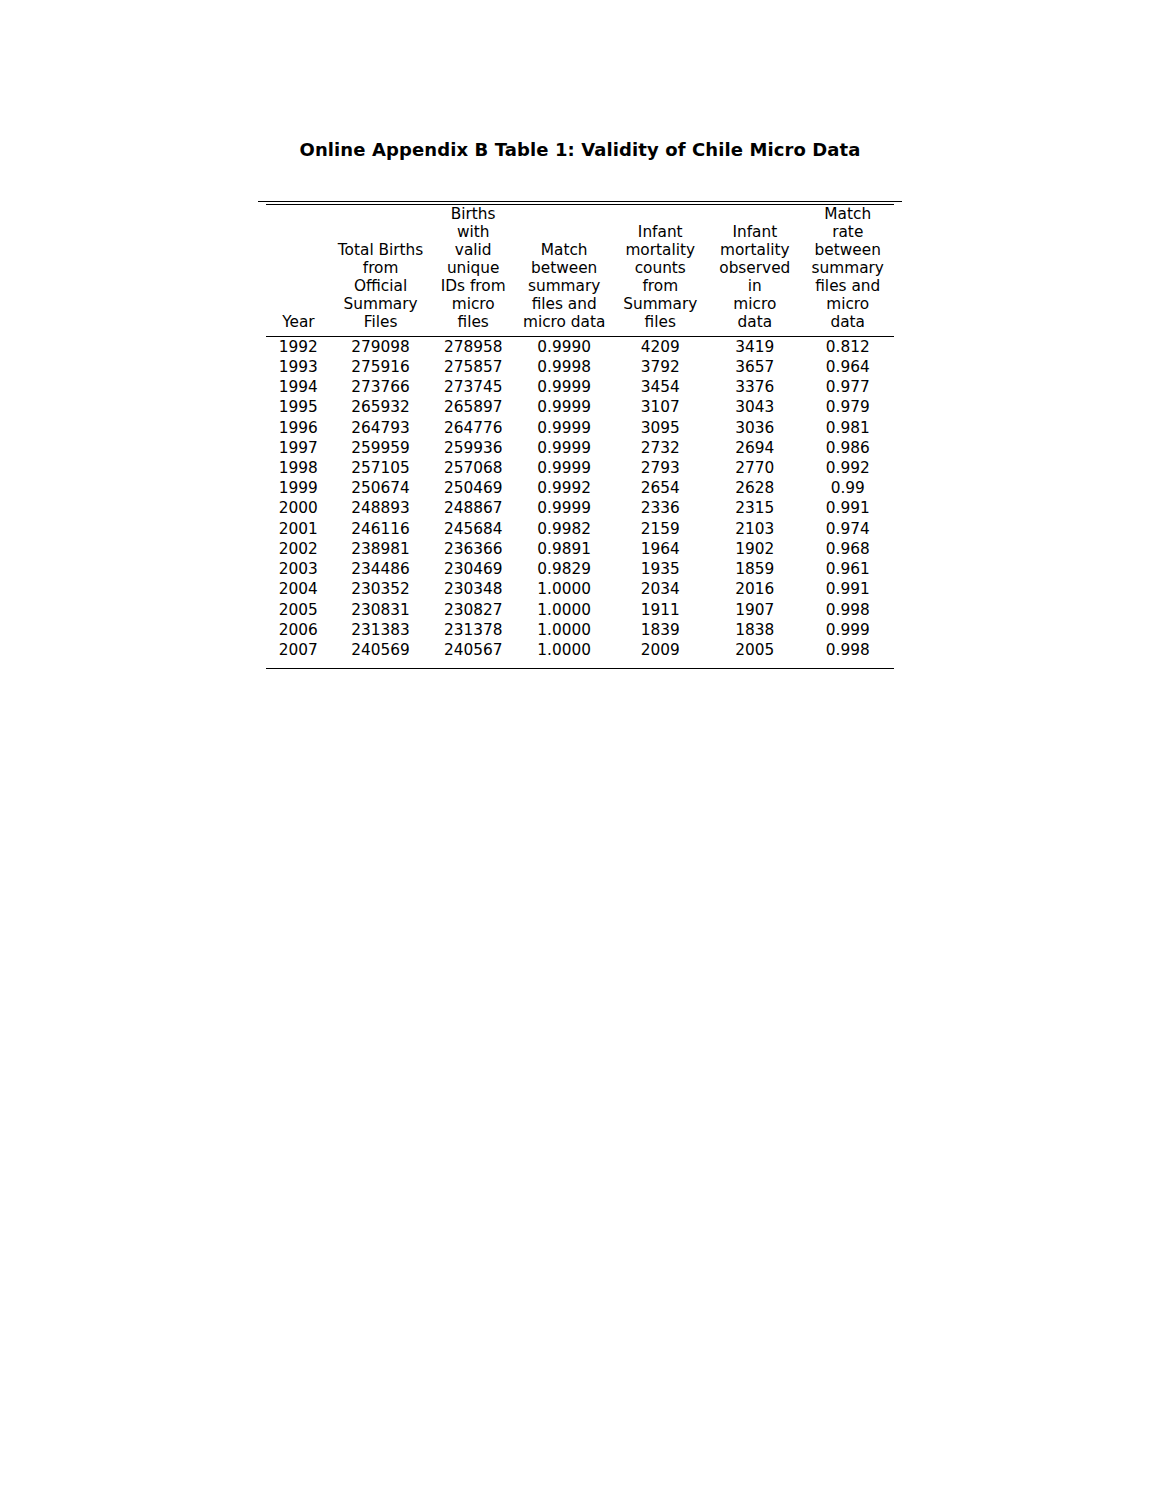Online Appendix B Table 1: Validity of Chile Micro Data
| Year | Total Births from Official Summary Files | Births with valid unique IDs from micro files | Match between summary files and micro data | Infant mortality counts from Summary files | Infant mortality observed in micro data | Match rate between summary files and micro data |
| --- | --- | --- | --- | --- | --- | --- |
| 1992 | 279098 | 278958 | 0.9990 | 4209 | 3419 | 0.812 |
| 1993 | 275916 | 275857 | 0.9998 | 3792 | 3657 | 0.964 |
| 1994 | 273766 | 273745 | 0.9999 | 3454 | 3376 | 0.977 |
| 1995 | 265932 | 265897 | 0.9999 | 3107 | 3043 | 0.979 |
| 1996 | 264793 | 264776 | 0.9999 | 3095 | 3036 | 0.981 |
| 1997 | 259959 | 259936 | 0.9999 | 2732 | 2694 | 0.986 |
| 1998 | 257105 | 257068 | 0.9999 | 2793 | 2770 | 0.992 |
| 1999 | 250674 | 250469 | 0.9992 | 2654 | 2628 | 0.99 |
| 2000 | 248893 | 248867 | 0.9999 | 2336 | 2315 | 0.991 |
| 2001 | 246116 | 245684 | 0.9982 | 2159 | 2103 | 0.974 |
| 2002 | 238981 | 236366 | 0.9891 | 1964 | 1902 | 0.968 |
| 2003 | 234486 | 230469 | 0.9829 | 1935 | 1859 | 0.961 |
| 2004 | 230352 | 230348 | 1.0000 | 2034 | 2016 | 0.991 |
| 2005 | 230831 | 230827 | 1.0000 | 1911 | 1907 | 0.998 |
| 2006 | 231383 | 231378 | 1.0000 | 1839 | 1838 | 0.999 |
| 2007 | 240569 | 240567 | 1.0000 | 2009 | 2005 | 0.998 |